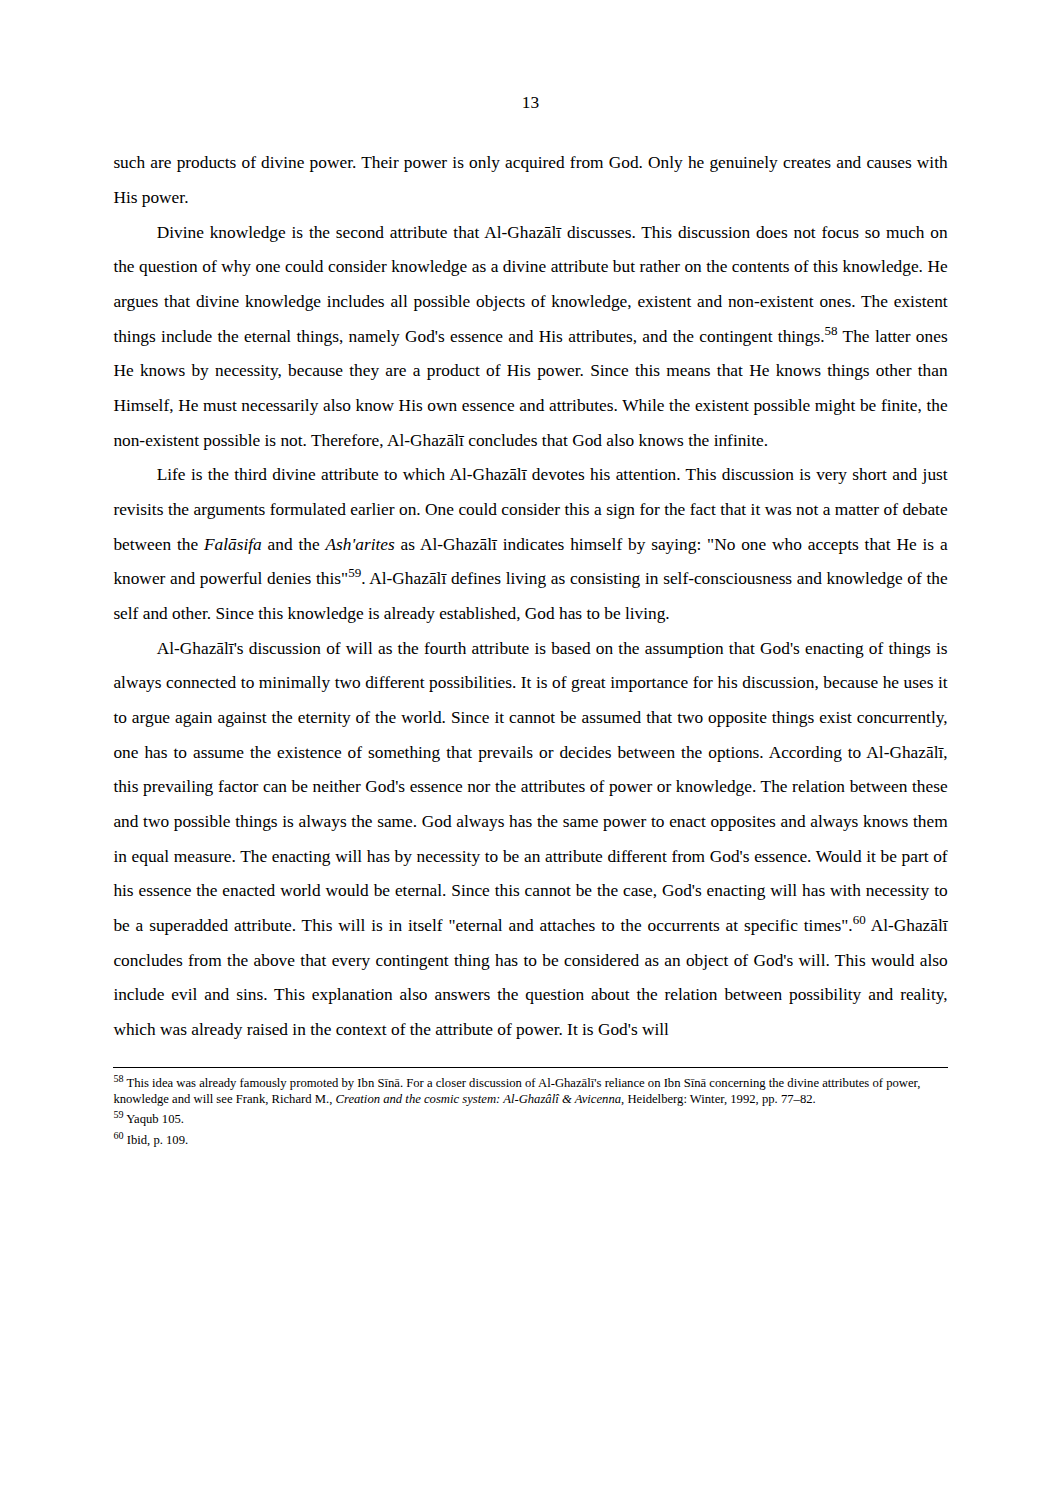13
such are products of divine power. Their power is only acquired from God. Only he genuinely creates and causes with His power.
Divine knowledge is the second attribute that Al-Ghazālī discusses. This discussion does not focus so much on the question of why one could consider knowledge as a divine attribute but rather on the contents of this knowledge. He argues that divine knowledge includes all possible objects of knowledge, existent and non-existent ones. The existent things include the eternal things, namely God's essence and His attributes, and the contingent things.58 The latter ones He knows by necessity, because they are a product of His power. Since this means that He knows things other than Himself, He must necessarily also know His own essence and attributes. While the existent possible might be finite, the non-existent possible is not. Therefore, Al-Ghazālī concludes that God also knows the infinite.
Life is the third divine attribute to which Al-Ghazālī devotes his attention. This discussion is very short and just revisits the arguments formulated earlier on. One could consider this a sign for the fact that it was not a matter of debate between the Falāsifa and the Ash'arites as Al-Ghazālī indicates himself by saying: "No one who accepts that He is a knower and powerful denies this"59. Al-Ghazālī defines living as consisting in self-consciousness and knowledge of the self and other. Since this knowledge is already established, God has to be living.
Al-Ghazālī's discussion of will as the fourth attribute is based on the assumption that God's enacting of things is always connected to minimally two different possibilities. It is of great importance for his discussion, because he uses it to argue again against the eternity of the world. Since it cannot be assumed that two opposite things exist concurrently, one has to assume the existence of something that prevails or decides between the options. According to Al-Ghazālī, this prevailing factor can be neither God's essence nor the attributes of power or knowledge. The relation between these and two possible things is always the same. God always has the same power to enact opposites and always knows them in equal measure. The enacting will has by necessity to be an attribute different from God's essence. Would it be part of his essence the enacted world would be eternal. Since this cannot be the case, God's enacting will has with necessity to be a superadded attribute. This will is in itself "eternal and attaches to the occurrents at specific times".60 Al-Ghazālī concludes from the above that every contingent thing has to be considered as an object of God's will. This would also include evil and sins. This explanation also answers the question about the relation between possibility and reality, which was already raised in the context of the attribute of power. It is God's will
58 This idea was already famously promoted by Ibn Sīnā. For a closer discussion of Al-Ghazālī's reliance on Ibn Sīnā concerning the divine attributes of power, knowledge and will see Frank, Richard M., Creation and the cosmic system: Al-Ghazâlî & Avicenna, Heidelberg: Winter, 1992, pp. 77–82.
59 Yaqub 105.
60 Ibid, p. 109.